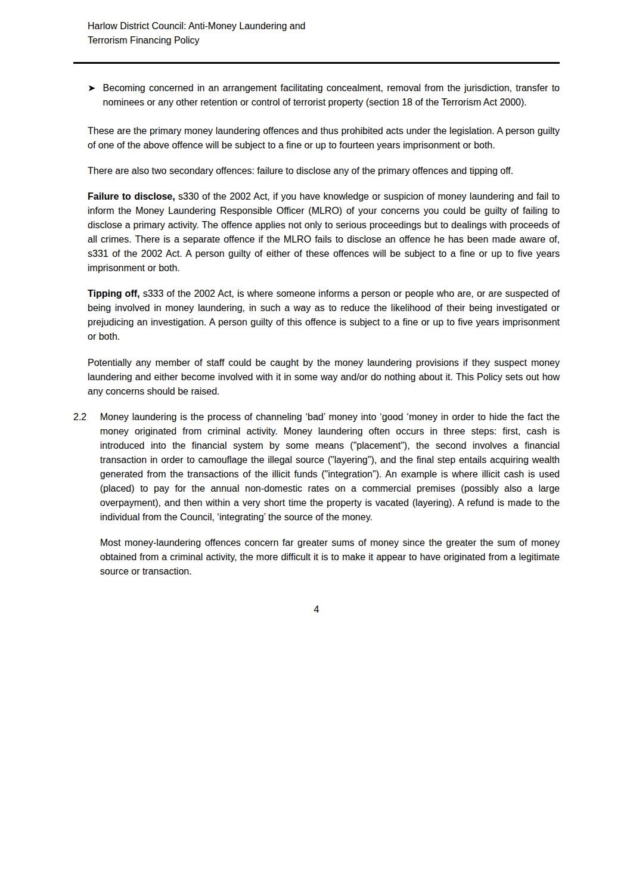Harlow District Council: Anti-Money Laundering and
Terrorism Financing Policy
Becoming concerned in an arrangement facilitating concealment, removal from the jurisdiction, transfer to nominees or any other retention or control of terrorist property (section 18 of the Terrorism Act 2000).
These are the primary money laundering offences and thus prohibited acts under the legislation. A person guilty of one of the above offence will be subject to a fine or up to fourteen years imprisonment or both.
There are also two secondary offences: failure to disclose any of the primary offences and tipping off.
Failure to disclose, s330 of the 2002 Act, if you have knowledge or suspicion of money laundering and fail to inform the Money Laundering Responsible Officer (MLRO) of your concerns you could be guilty of failing to disclose a primary activity. The offence applies not only to serious proceedings but to dealings with proceeds of all crimes. There is a separate offence if the MLRO fails to disclose an offence he has been made aware of, s331 of the 2002 Act. A person guilty of either of these offences will be subject to a fine or up to five years imprisonment or both.
Tipping off, s333 of the 2002 Act, is where someone informs a person or people who are, or are suspected of being involved in money laundering, in such a way as to reduce the likelihood of their being investigated or prejudicing an investigation. A person guilty of this offence is subject to a fine or up to five years imprisonment or both.
Potentially any member of staff could be caught by the money laundering provisions if they suspect money laundering and either become involved with it in some way and/or do nothing about it. This Policy sets out how any concerns should be raised.
2.2
Money laundering is the process of channeling ‘bad’ money into ‘good ‘money in order to hide the fact the money originated from criminal activity. Money laundering often occurs in three steps: first, cash is introduced into the financial system by some means ("placement"), the second involves a financial transaction in order to camouflage the illegal source ("layering"), and the final step entails acquiring wealth generated from the transactions of the illicit funds ("integration"). An example is where illicit cash is used (placed) to pay for the annual non-domestic rates on a commercial premises (possibly also a large overpayment), and then within a very short time the property is vacated (layering). A refund is made to the individual from the Council, ‘integrating’ the source of the money.
Most money-laundering offences concern far greater sums of money since the greater the sum of money obtained from a criminal activity, the more difficult it is to make it appear to have originated from a legitimate source or transaction.
4